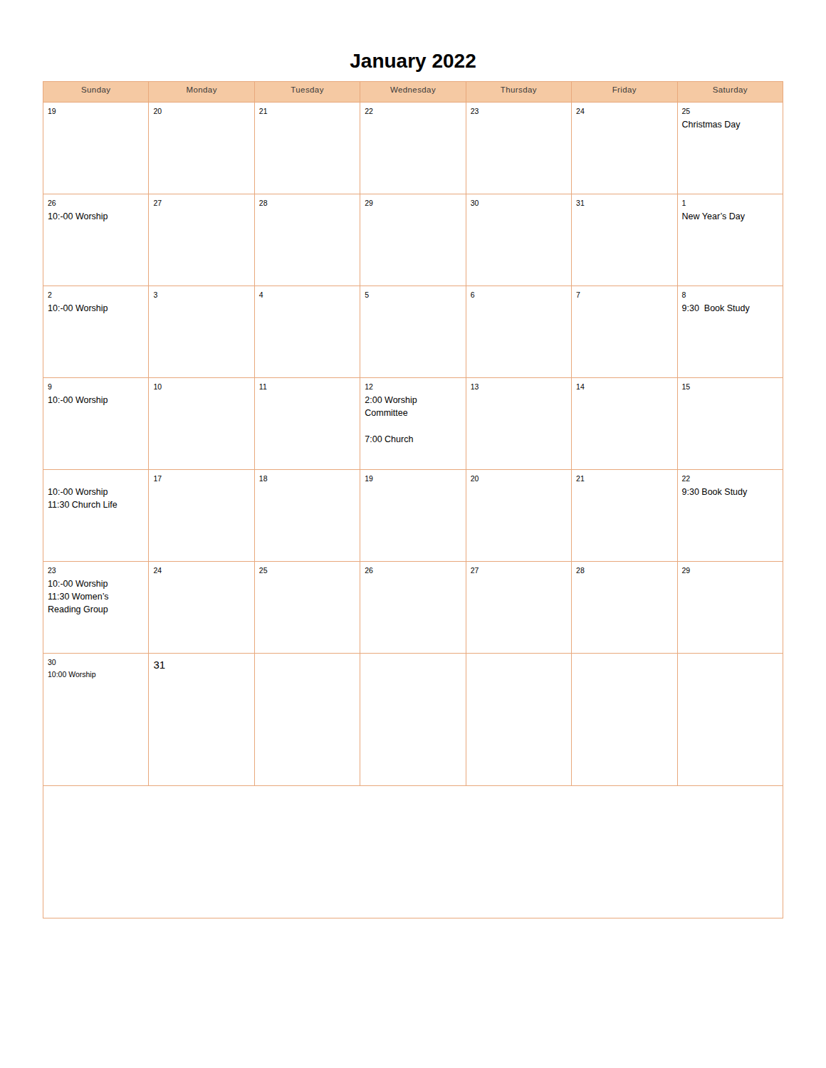January 2022
| Sunday | Monday | Tuesday | Wednesday | Thursday | Friday | Saturday |
| --- | --- | --- | --- | --- | --- | --- |
| 19 | 20 | 21 | 22 | 23 | 24 | 25 Christmas Day |
| 26 10:-00 Worship | 27 | 28 | 29 | 30 | 31 | 1 New Year’s Day |
| 2 10:-00 Worship | 3 | 4 | 5 | 6 | 7 | 8 9:30 Book Study |
| 9 10:-00 Worship | 10 | 11 | 12 2:00 Worship Committee 7:00 Church | 13 | 14 | 15 |
| 10:-00 Worship 11:30 Church Life | 17 | 18 | 19 | 20 | 21 | 22 9:30 Book Study |
| 23 10:-00 Worship 11:30 Women’s Reading Group | 24 | 25 | 26 | 27 | 28 | 29 |
| 30 10:00 Worship | 31 | | | | | |